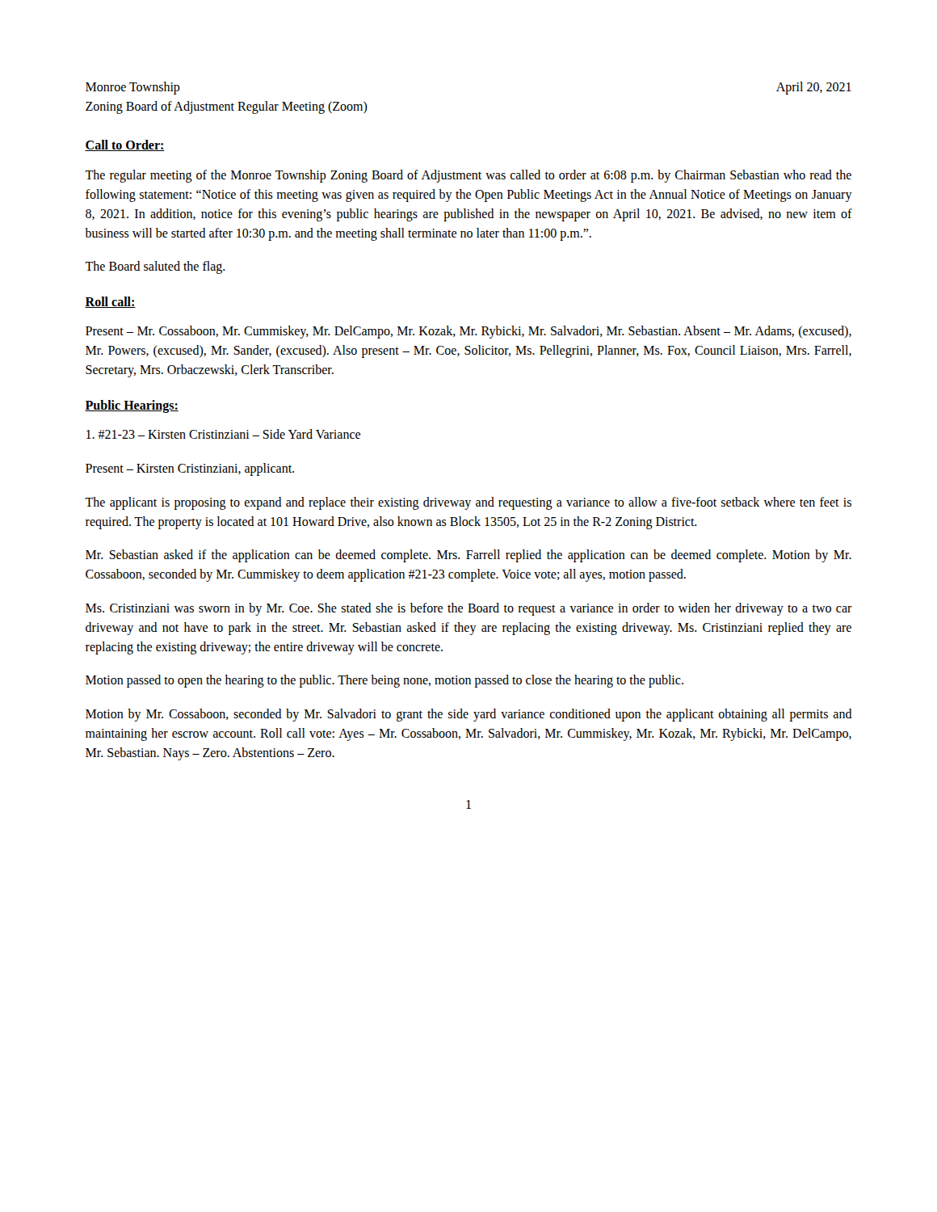Monroe Township
Zoning Board of Adjustment Regular Meeting (Zoom)
April 20, 2021
Call to Order:
The regular meeting of the Monroe Township Zoning Board of Adjustment was called to order at 6:08 p.m. by Chairman Sebastian who read the following statement: “Notice of this meeting was given as required by the Open Public Meetings Act in the Annual Notice of Meetings on January 8, 2021. In addition, notice for this evening’s public hearings are published in the newspaper on April 10, 2021. Be advised, no new item of business will be started after 10:30 p.m. and the meeting shall terminate no later than 11:00 p.m.”.
The Board saluted the flag.
Roll call:
Present – Mr. Cossaboon, Mr. Cummiskey, Mr. DelCampo, Mr. Kozak, Mr. Rybicki, Mr. Salvadori, Mr. Sebastian. Absent – Mr. Adams, (excused), Mr. Powers, (excused), Mr. Sander, (excused). Also present – Mr. Coe, Solicitor, Ms. Pellegrini, Planner, Ms. Fox, Council Liaison, Mrs. Farrell, Secretary, Mrs. Orbaczewski, Clerk Transcriber.
Public Hearings:
1. #21-23 – Kirsten Cristinziani – Side Yard Variance
Present – Kirsten Cristinziani, applicant.
The applicant is proposing to expand and replace their existing driveway and requesting a variance to allow a five-foot setback where ten feet is required. The property is located at 101 Howard Drive, also known as Block 13505, Lot 25 in the R-2 Zoning District.
Mr. Sebastian asked if the application can be deemed complete. Mrs. Farrell replied the application can be deemed complete. Motion by Mr. Cossaboon, seconded by Mr. Cummiskey to deem application #21-23 complete. Voice vote; all ayes, motion passed.
Ms. Cristinziani was sworn in by Mr. Coe. She stated she is before the Board to request a variance in order to widen her driveway to a two car driveway and not have to park in the street. Mr. Sebastian asked if they are replacing the existing driveway. Ms. Cristinziani replied they are replacing the existing driveway; the entire driveway will be concrete.
Motion passed to open the hearing to the public. There being none, motion passed to close the hearing to the public.
Motion by Mr. Cossaboon, seconded by Mr. Salvadori to grant the side yard variance conditioned upon the applicant obtaining all permits and maintaining her escrow account. Roll call vote: Ayes – Mr. Cossaboon, Mr. Salvadori, Mr. Cummiskey, Mr. Kozak, Mr. Rybicki, Mr. DelCampo, Mr. Sebastian. Nays – Zero. Abstentions – Zero.
1